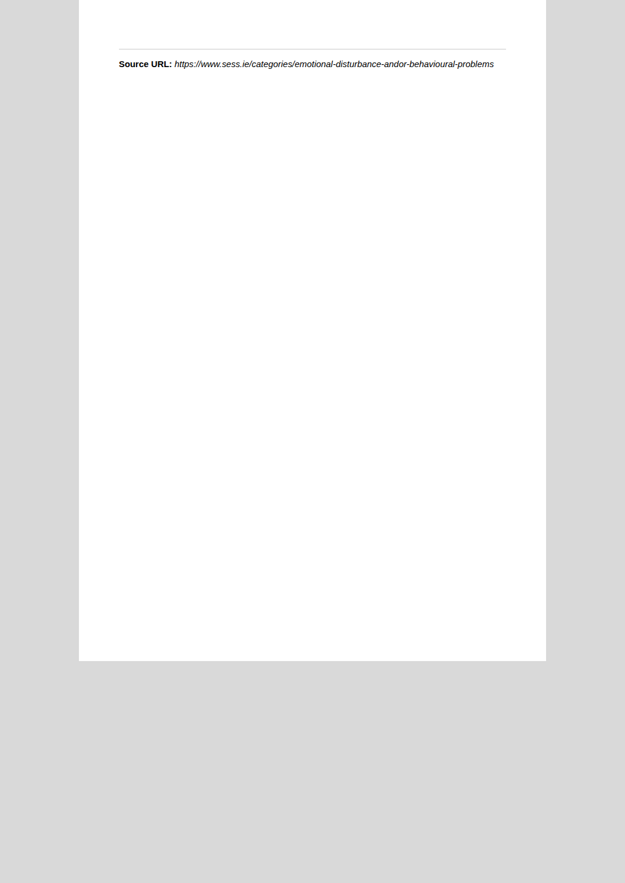Source URL: https://www.sess.ie/categories/emotional-disturbance-andor-behavioural-problems